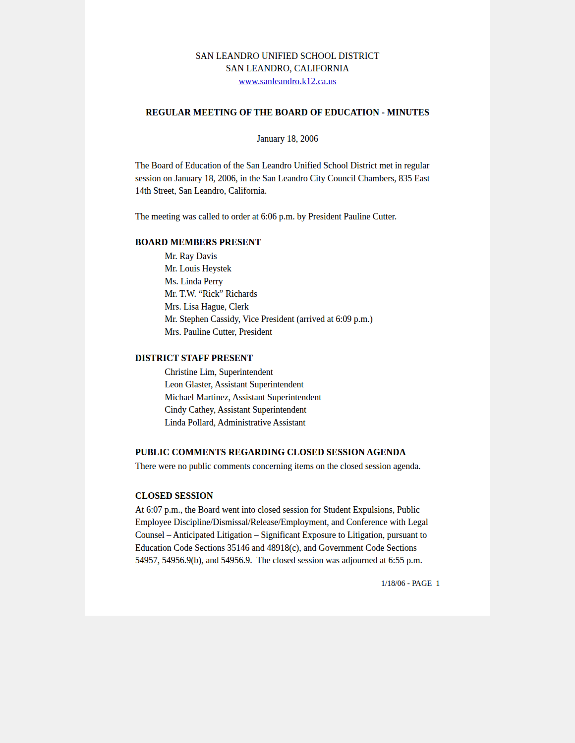SAN LEANDRO UNIFIED SCHOOL DISTRICT SAN LEANDRO, CALIFORNIA www.sanleandro.k12.ca.us
REGULAR MEETING OF THE BOARD OF EDUCATION - MINUTES
January 18, 2006
The Board of Education of the San Leandro Unified School District met in regular session on January 18, 2006, in the San Leandro City Council Chambers, 835 East 14th Street, San Leandro, California.
The meeting was called to order at 6:06 p.m. by President Pauline Cutter.
BOARD MEMBERS PRESENT
Mr. Ray Davis Mr. Louis Heystek Ms. Linda Perry Mr. T.W. “Rick” Richards Mrs. Lisa Hague, Clerk Mr. Stephen Cassidy, Vice President (arrived at 6:09 p.m.) Mrs. Pauline Cutter, President
DISTRICT STAFF PRESENT
Christine Lim, Superintendent Leon Glaster, Assistant Superintendent Michael Martinez, Assistant Superintendent Cindy Cathey, Assistant Superintendent Linda Pollard, Administrative Assistant
PUBLIC COMMENTS REGARDING CLOSED SESSION AGENDA
There were no public comments concerning items on the closed session agenda.
CLOSED SESSION
At 6:07 p.m., the Board went into closed session for Student Expulsions, Public Employee Discipline/Dismissal/Release/Employment, and Conference with Legal Counsel – Anticipated Litigation – Significant Exposure to Litigation, pursuant to Education Code Sections 35146 and 48918(c), and Government Code Sections 54957, 54956.9(b), and 54956.9. The closed session was adjourned at 6:55 p.m.
1/18/06 - PAGE 1